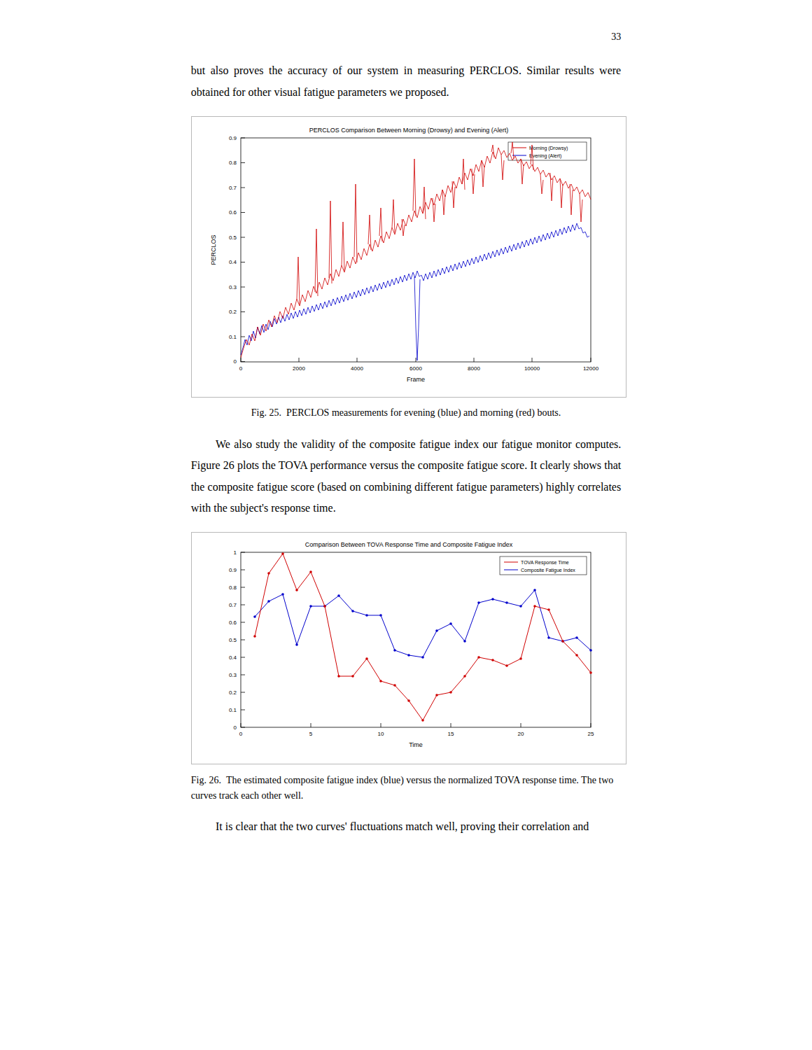33
but also proves the accuracy of our system in measuring PERCLOS. Similar results were obtained for other visual fatigue parameters we proposed.
PERCLOS Comparison Between Morning (Drowsy) and Evening (Alert) PERCLOS Comparison Between Morning (Drowsy) and Evening (Alert) 0.9 0.8 0.7 0.6 0.5 0.4 0.3 0.2 0.1 0 0 2000 4000 6000 8000 10000 12000 Frame PERCLOS Morning (Drowsy) Evening (Alert)
Fig. 25. PERCLOS measurements for evening (blue) and morning (red) bouts.
We also study the validity of the composite fatigue index our fatigue monitor computes. Figure 26 plots the TOVA performance versus the composite fatigue score. It clearly shows that the composite fatigue score (based on combining different fatigue parameters) highly correlates with the subject's response time.
Comparison Between TOVA Response Time and Composite Fatigue Index Comparison Between TOVA Response Time and Composite Fatigue Index 1 0.9 0.8 0.7 0.6 0.5 0.4 0.3 0.2 0.1 0 0 5 10 15 20 25 Time TOVA Response Time Composite Fatigue Index
Fig. 26. The estimated composite fatigue index (blue) versus the normalized TOVA response time. The two curves track each other well.
It is clear that the two curves' fluctuations match well, proving their correlation and